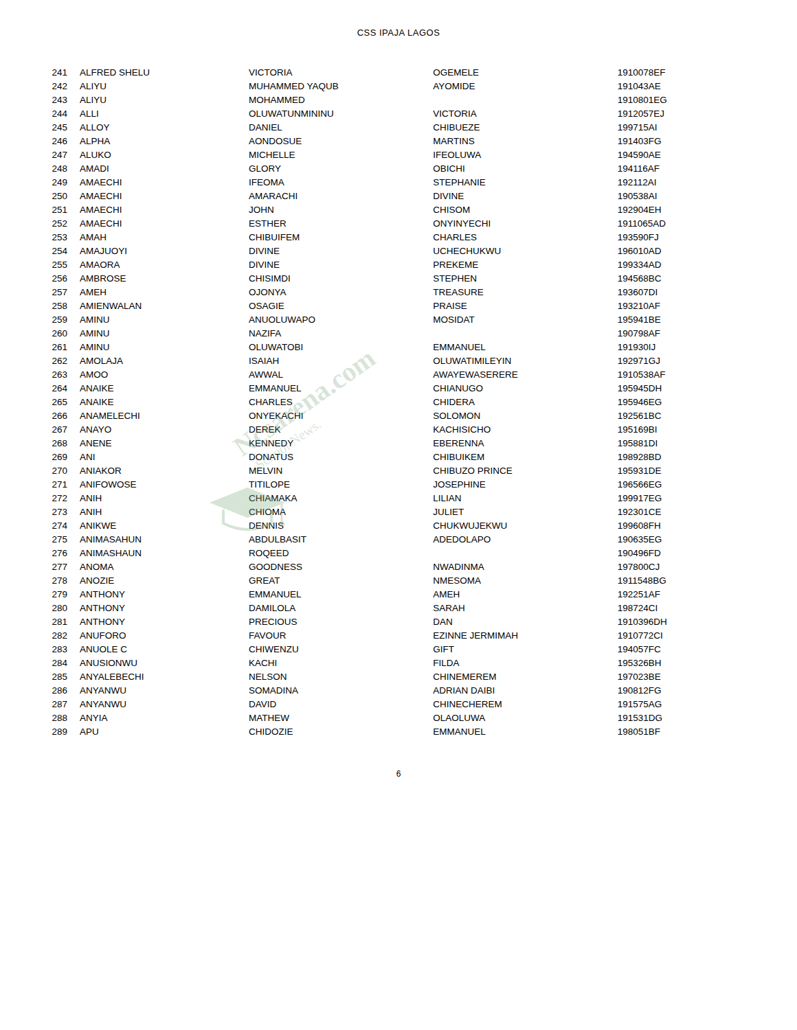CSS IPAJA LAGOS
Ncsarena.com School News.
| 241 | ALFRED SHELU | VICTORIA | OGEMELE | 1910078EF |
| 242 | ALIYU | MUHAMMED YAQUB | AYOMIDE | 191043AE |
| 243 | ALIYU | MOHAMMED | | 1910801EG |
| 244 | ALLI | OLUWATUNMININU | VICTORIA | 1912057EJ |
| 245 | ALLOY | DANIEL | CHIBUEZE | 199715AI |
| 246 | ALPHA | AONDOSUE | MARTINS | 191403FG |
| 247 | ALUKO | MICHELLE | IFEOLUWA | 194590AE |
| 248 | AMADI | GLORY | OBICHI | 194116AF |
| 249 | AMAECHI | IFEOMA | STEPHANIE | 192112AI |
| 250 | AMAECHI | AMARACHI | DIVINE | 190538AI |
| 251 | AMAECHI | JOHN | CHISOM | 192904EH |
| 252 | AMAECHI | ESTHER | ONYINYECHI | 1911065AD |
| 253 | AMAH | CHIBUIFEM | CHARLES | 193590FJ |
| 254 | AMAJUOYI | DIVINE | UCHECHUKWU | 196010AD |
| 255 | AMAORA | DIVINE | PREKEME | 199334AD |
| 256 | AMBROSE | CHISIMDI | STEPHEN | 194568BC |
| 257 | AMEH | OJONYA | TREASURE | 193607DI |
| 258 | AMIENWALAN | OSAGIE | PRAISE | 193210AF |
| 259 | AMINU | ANUOLUWAPO | MOSIDAT | 195941BE |
| 260 | AMINU | NAZIFA | | 190798AF |
| 261 | AMINU | OLUWATOBI | EMMANUEL | 191930IJ |
| 262 | AMOLAJA | ISAIAH | OLUWATIMILEYIN | 192971GJ |
| 263 | AMOO | AWWAL | AWAYEWASERERE | 1910538AF |
| 264 | ANAIKE | EMMANUEL | CHIANUGO | 195945DH |
| 265 | ANAIKE | CHARLES | CHIDERA | 195946EG |
| 266 | ANAMELECHI | ONYEKACHI | SOLOMON | 192561BC |
| 267 | ANAYO | DEREK | KACHISICHO | 195169BI |
| 268 | ANENE | KENNEDY | EBERENNA | 195881DI |
| 269 | ANI | DONATUS | CHIBUIKEM | 198928BD |
| 270 | ANIAKOR | MELVIN | CHIBUZO PRINCE | 195931DE |
| 271 | ANIFOWOSE | TITILOPE | JOSEPHINE | 196566EG |
| 272 | ANIH | CHIAMAKA | LILIAN | 199917EG |
| 273 | ANIH | CHIOMA | JULIET | 192301CE |
| 274 | ANIKWE | DENNIS | CHUKWUJEKWU | 199608FH |
| 275 | ANIMASAHUN | ABDULBASIT | ADEDOLAPO | 190635EG |
| 276 | ANIMASHAUN | ROQEED | | 190496FD |
| 277 | ANOMA | GOODNESS | NWADINMA | 197800CJ |
| 278 | ANOZIE | GREAT | NMESOMA | 1911548BG |
| 279 | ANTHONY | EMMANUEL | AMEH | 192251AF |
| 280 | ANTHONY | DAMILOLA | SARAH | 198724CI |
| 281 | ANTHONY | PRECIOUS | DAN | 1910396DH |
| 282 | ANUFORO | FAVOUR | EZINNE JERMIMAH | 1910772CI |
| 283 | ANUOLE C | CHIWENZU | GIFT | 194057FC |
| 284 | ANUSIONWU | KACHI | FILDA | 195326BH |
| 285 | ANYALEBECHI | NELSON | CHINEMEREM | 197023BE |
| 286 | ANYANWU | SOMADINA | ADRIAN DAIBI | 190812FG |
| 287 | ANYANWU | DAVID | CHINECHEREM | 191575AG |
| 288 | ANYIA | MATHEW | OLAOLUWA | 191531DG |
| 289 | APU | CHIDOZIE | EMMANUEL | 198051BF |
6